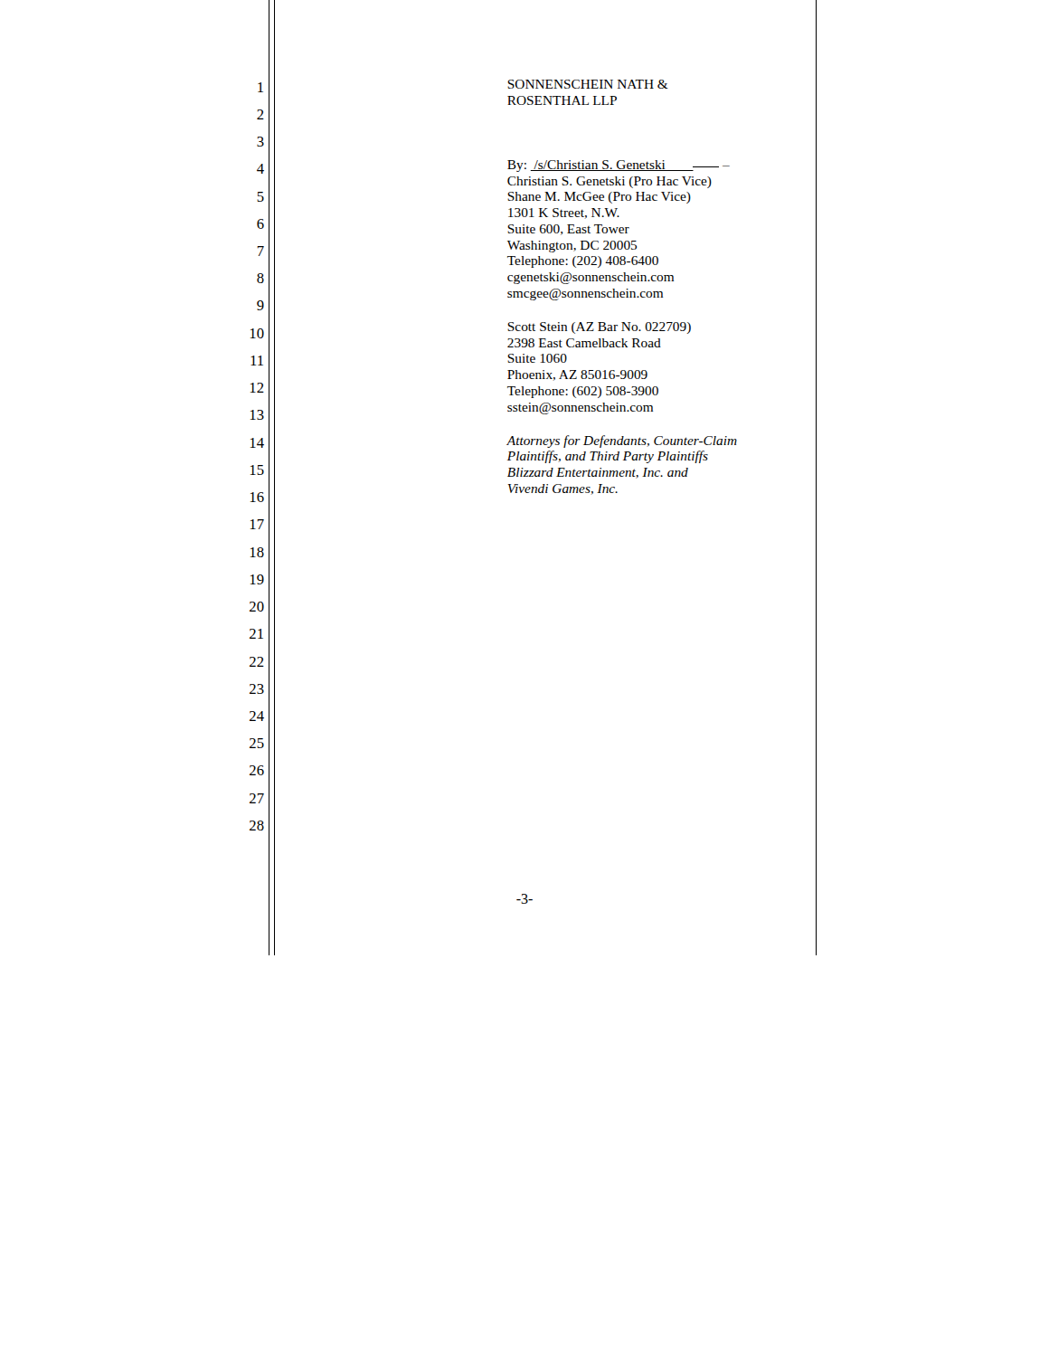1
2
3
4
5
6
7
8
9
10
11
12
13
14
15
16
17
18
19
20
21
22
23
24
25
26
27
28
SONNENSCHEIN NATH &
ROSENTHAL LLP
By: /s/Christian S. Genetski –
Christian S. Genetski (Pro Hac Vice)
Shane M. McGee (Pro Hac Vice)
1301 K Street, N.W.
Suite 600, East Tower
Washington, DC 20005
Telephone: (202) 408-6400
cgenetski@sonnenschein.com
smcgee@sonnenschein.com
Scott Stein (AZ Bar No. 022709)
2398 East Camelback Road
Suite 1060
Phoenix, AZ 85016-9009
Telephone: (602) 508-3900
sstein@sonnenschein.com
Attorneys for Defendants, Counter-Claim
Plaintiffs, and Third Party Plaintiffs
Blizzard Entertainment, Inc. and
Vivendi Games, Inc.
-3-